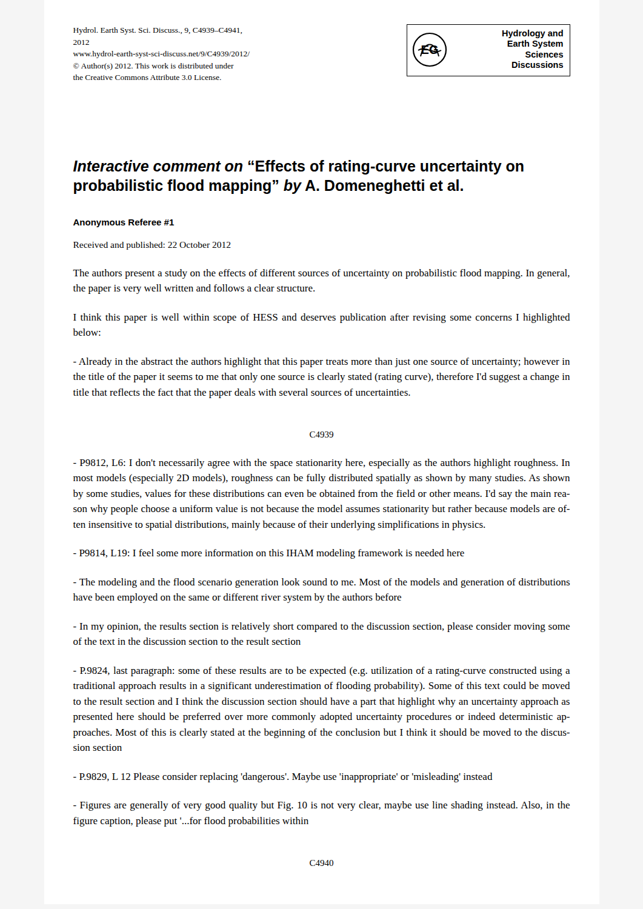Hydrol. Earth Syst. Sci. Discuss., 9, C4939–C4941,
2012
www.hydrol-earth-syst-sci-discuss.net/9/C4939/2012/
© Author(s) 2012. This work is distributed under
the Creative Commons Attribute 3.0 License.
EG
Hydrology and
Earth System
Sciences
Discussions
Interactive comment on “Effects of rating-curve uncertainty on probabilistic flood mapping” by A. Domeneghetti et al.
Anonymous Referee #1
Received and published: 22 October 2012
The authors present a study on the effects of different sources of uncertainty on probabilistic flood mapping. In general, the paper is very well written and follows a clear structure.
I think this paper is well within scope of HESS and deserves publication after revising some concerns I highlighted below:
- Already in the abstract the authors highlight that this paper treats more than just one source of uncertainty; however in the title of the paper it seems to me that only one source is clearly stated (rating curve), therefore I'd suggest a change in title that reflects the fact that the paper deals with several sources of uncertainties.
C4939
- P9812, L6: I don't necessarily agree with the space stationarity here, especially as the authors highlight roughness. In most models (especially 2D models), roughness can be fully distributed spatially as shown by many studies. As shown by some studies, values for these distributions can even be obtained from the field or other means. I'd say the main reason why people choose a uniform value is not because the model assumes stationarity but rather because models are often insensitive to spatial distributions, mainly because of their underlying simplifications in physics.
- P9814, L19: I feel some more information on this IHAM modeling framework is needed here
- The modeling and the flood scenario generation look sound to me. Most of the models and generation of distributions have been employed on the same or different river system by the authors before
- In my opinion, the results section is relatively short compared to the discussion section, please consider moving some of the text in the discussion section to the result section
- P.9824, last paragraph: some of these results are to be expected (e.g. utilization of a rating-curve constructed using a traditional approach results in a significant underestimation of flooding probability). Some of this text could be moved to the result section and I think the discussion section should have a part that highlight why an uncertainty approach as presented here should be preferred over more commonly adopted uncertainty procedures or indeed deterministic approaches. Most of this is clearly stated at the beginning of the conclusion but I think it should be moved to the discussion section
- P.9829, L 12 Please consider replacing 'dangerous'. Maybe use 'inappropriate' or 'misleading' instead
- Figures are generally of very good quality but Fig. 10 is not very clear, maybe use line shading instead. Also, in the figure caption, please put '...for flood probabilities within
C4940